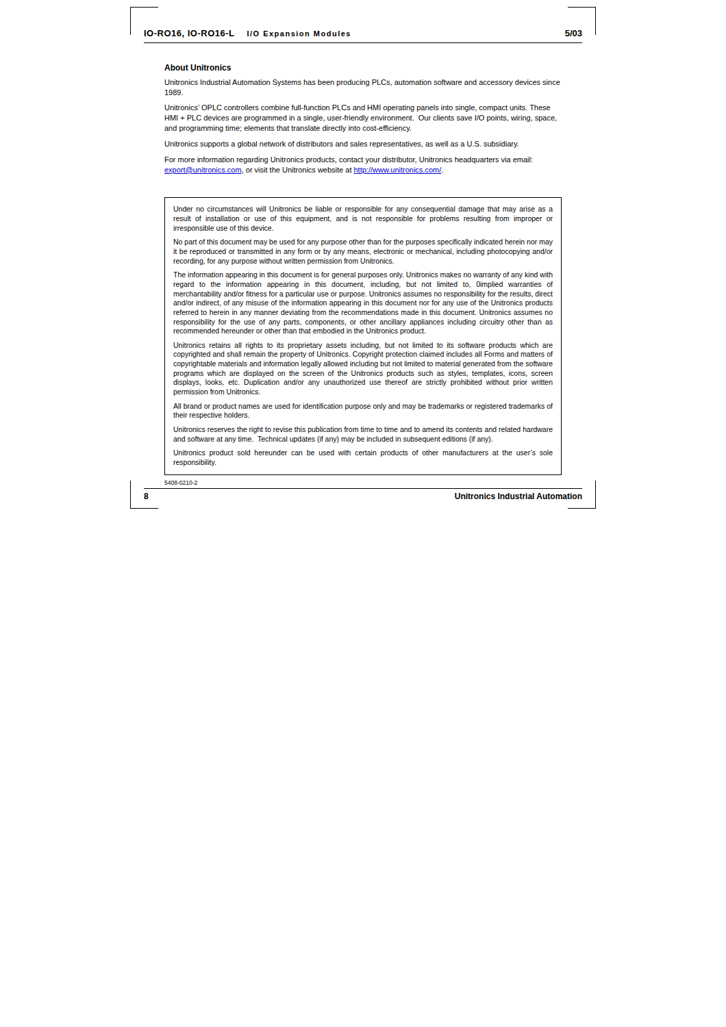IO-RO16, IO-RO16-L I/O Expansion Modules
5/03
About Unitronics
Unitronics Industrial Automation Systems has been producing PLCs, automation software and accessory devices since 1989.
Unitronics’ OPLC controllers combine full-function PLCs and HMI operating panels into single, compact units. These HMI + PLC devices are programmed in a single, user-friendly environment. Our clients save I/O points, wiring, space, and programming time; elements that translate directly into cost-efficiency.
Unitronics supports a global network of distributors and sales representatives, as well as a U.S. subsidiary.
For more information regarding Unitronics products, contact your distributor, Unitronics headquarters via email: export@unitronics.com, or visit the Unitronics website at http://www.unitronics.com/.
Under no circumstances will Unitronics be liable or responsible for any consequential damage that may arise as a result of installation or use of this equipment, and is not responsible for problems resulting from improper or irresponsible use of this device.
No part of this document may be used for any purpose other than for the purposes specifically indicated herein nor may it be reproduced or transmitted in any form or by any means, electronic or mechanical, including photocopying and/or recording, for any purpose without written permission from Unitronics.
The information appearing in this document is for general purposes only. Unitronics makes no warranty of any kind with regard to the information appearing in this document, including, but not limited to, 0implied warranties of merchantability and/or fitness for a particular use or purpose. Unitronics assumes no responsibility for the results, direct and/or indirect, of any misuse of the information appearing in this document nor for any use of the Unitronics products referred to herein in any manner deviating from the recommendations made in this document. Unitronics assumes no responsibility for the use of any parts, components, or other ancillary appliances including circuitry other than as recommended hereunder or other than that embodied in the Unitronics product.
Unitronics retains all rights to its proprietary assets including, but not limited to its software products which are copyrighted and shall remain the property of Unitronics. Copyright protection claimed includes all Forms and matters of copyrightable materials and information legally allowed including but not limited to material generated from the software programs which are displayed on the screen of the Unitronics products such as styles, templates, icons, screen displays, looks, etc. Duplication and/or any unauthorized use thereof are strictly prohibited without prior written permission from Unitronics.
All brand or product names are used for identification purpose only and may be trademarks or registered trademarks of their respective holders.
Unitronics reserves the right to revise this publication from time to time and to amend its contents and related hardware and software at any time. Technical updates (if any) may be included in subsequent editions (if any).
Unitronics product sold hereunder can be used with certain products of other manufacturers at the user’s sole responsibility.
5408-0210-2
8 Unitronics Industrial Automation